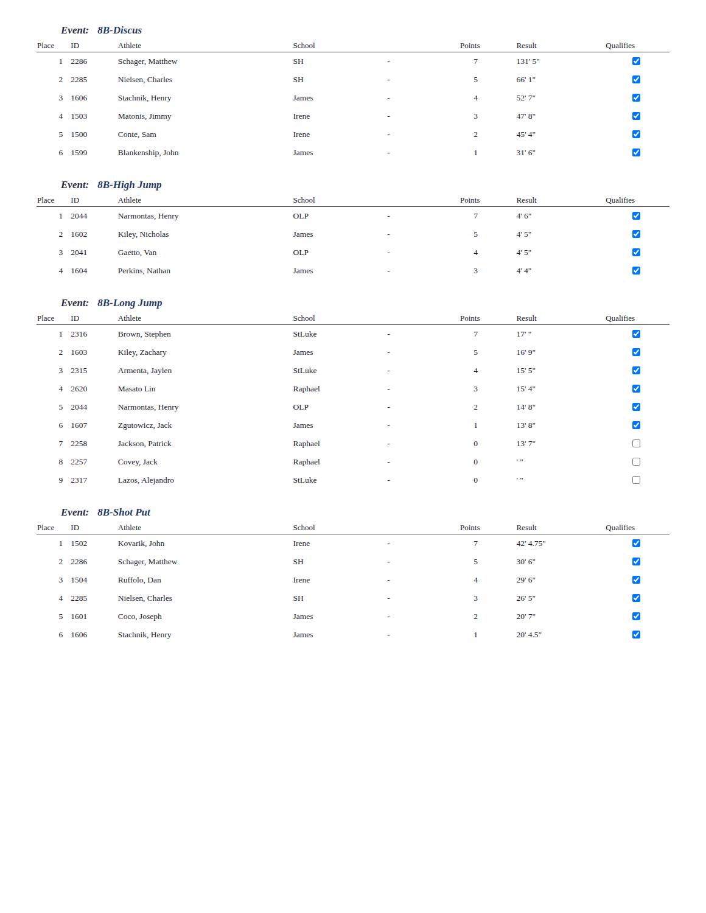Event: 8B-Discus
| Place | ID | Athlete | School | Points | Result | Qualifies |
| --- | --- | --- | --- | --- | --- | --- |
| 1 | 2286 | Schager, Matthew | SH | - | 7 | 131' 5" | |
| 2 | 2285 | Nielsen, Charles | SH | - | 5 | 66' 1" | |
| 3 | 1606 | Stachnik, Henry | James | - | 4 | 52' 7" | |
| 4 | 1503 | Matonis, Jimmy | Irene | - | 3 | 47' 8" | |
| 5 | 1500 | Conte, Sam | Irene | - | 2 | 45' 4" | |
| 6 | 1599 | Blankenship, John | James | - | 1 | 31' 6" | |
Event: 8B-High Jump
| Place | ID | Athlete | School | Points | Result | Qualifies |
| --- | --- | --- | --- | --- | --- | --- |
| 1 | 2044 | Narmontas, Henry | OLP | - | 7 | 4' 6" | |
| 2 | 1602 | Kiley, Nicholas | James | - | 5 | 4' 5" | |
| 3 | 2041 | Gaetto, Van | OLP | - | 4 | 4' 5" | |
| 4 | 1604 | Perkins, Nathan | James | - | 3 | 4' 4" | |
Event: 8B-Long Jump
| Place | ID | Athlete | School | Points | Result | Qualifies |
| --- | --- | --- | --- | --- | --- | --- |
| 1 | 2316 | Brown, Stephen | StLuke | - | 7 | 17' " | |
| 2 | 1603 | Kiley, Zachary | James | - | 5 | 16' 9" | |
| 3 | 2315 | Armenta, Jaylen | StLuke | - | 4 | 15' 5" | |
| 4 | 2620 | Masato Lin | Raphael | - | 3 | 15' 4" | |
| 5 | 2044 | Narmontas, Henry | OLP | - | 2 | 14' 8" | |
| 6 | 1607 | Zgutowicz, Jack | James | - | 1 | 13' 8" | |
| 7 | 2258 | Jackson, Patrick | Raphael | - | 0 | 13' 7" | |
| 8 | 2257 | Covey, Jack | Raphael | - | 0 | ' " | |
| 9 | 2317 | Lazos, Alejandro | StLuke | - | 0 | ' " | |
Event: 8B-Shot Put
| Place | ID | Athlete | School | Points | Result | Qualifies |
| --- | --- | --- | --- | --- | --- | --- |
| 1 | 1502 | Kovarik, John | Irene | - | 7 | 42' 4.75" | |
| 2 | 2286 | Schager, Matthew | SH | - | 5 | 30' 6" | |
| 3 | 1504 | Ruffolo, Dan | Irene | - | 4 | 29' 6" | |
| 4 | 2285 | Nielsen, Charles | SH | - | 3 | 26' 5" | |
| 5 | 1601 | Coco, Joseph | James | - | 2 | 20' 7" | |
| 6 | 1606 | Stachnik, Henry | James | - | 1 | 20' 4.5" | |